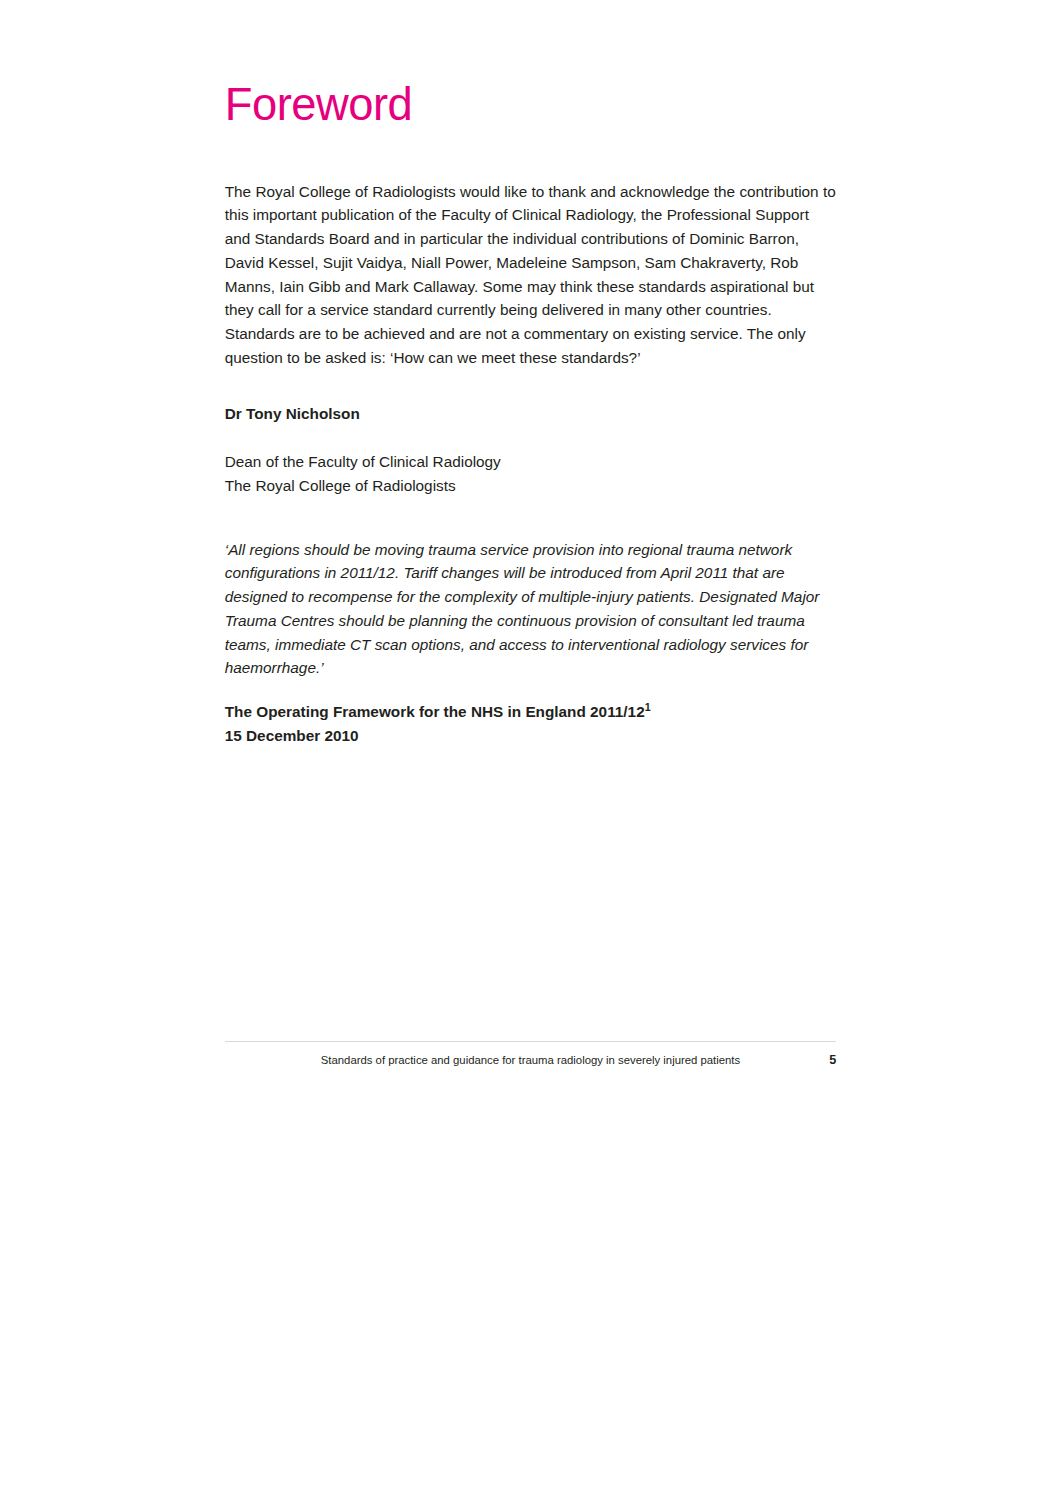Foreword
The Royal College of Radiologists would like to thank and acknowledge the contribution to this important publication of the Faculty of Clinical Radiology, the Professional Support and Standards Board and in particular the individual contributions of Dominic Barron, David Kessel, Sujit Vaidya, Niall Power, Madeleine Sampson, Sam Chakraverty, Rob Manns, Iain Gibb and Mark Callaway. Some may think these standards aspirational but they call for a service standard currently being delivered in many other countries. Standards are to be achieved and are not a commentary on existing service. The only question to be asked is: ‘How can we meet these standards?’
Dr Tony Nicholson
Dean of the Faculty of Clinical Radiology The Royal College of Radiologists
‘All regions should be moving trauma service provision into regional trauma network configurations in 2011/12. Tariff changes will be introduced from April 2011 that are designed to recompense for the complexity of multiple-injury patients. Designated Major Trauma Centres should be planning the continuous provision of consultant led trauma teams, immediate CT scan options, and access to interventional radiology services for haemorrhage.’
The Operating Framework for the NHS in England 2011/121 15 December 2010
Standards of practice and guidance for trauma radiology in severely injured patients
5